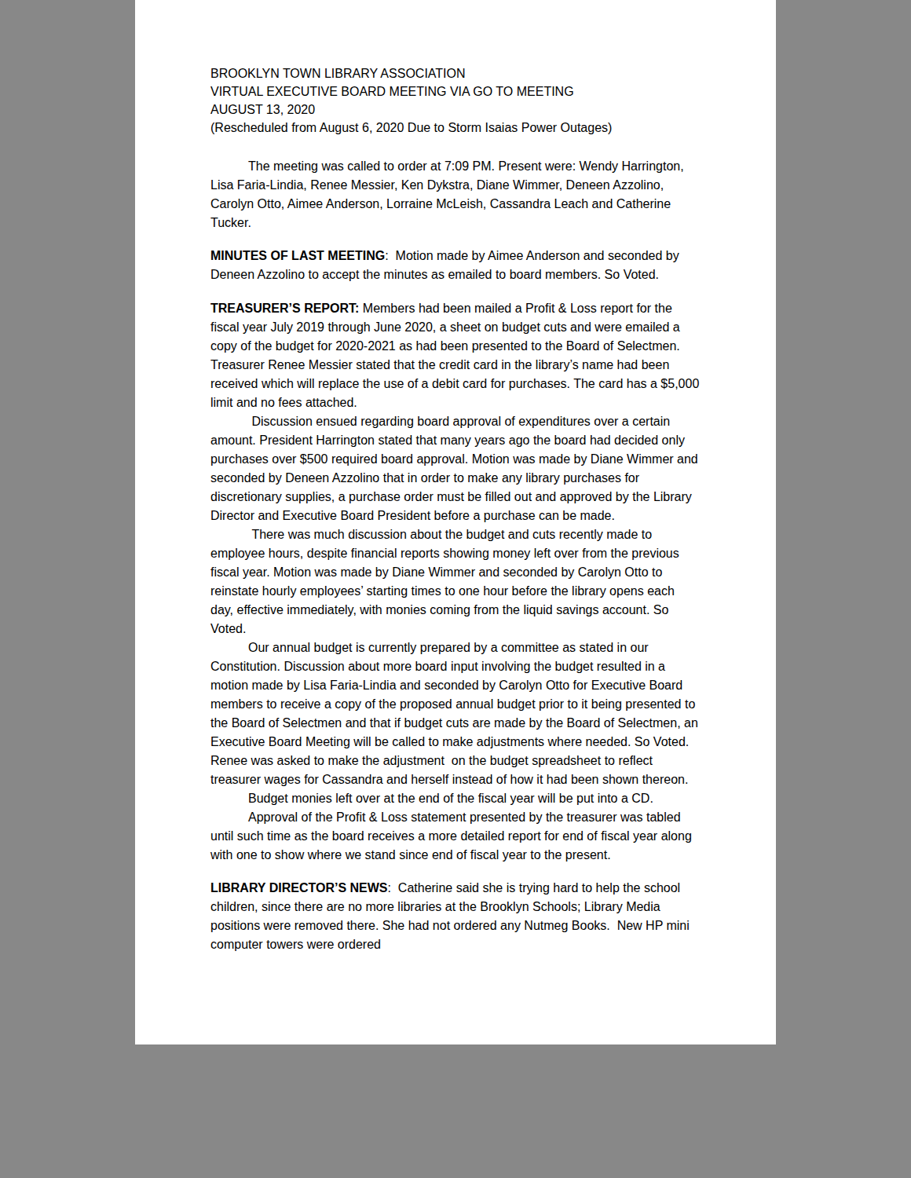BROOKLYN TOWN LIBRARY ASSOCIATION
VIRTUAL EXECUTIVE BOARD MEETING VIA GO TO MEETING
AUGUST 13, 2020
(Rescheduled from August 6, 2020 Due to Storm Isaias Power Outages)
The meeting was called to order at 7:09 PM. Present were: Wendy Harrington, Lisa Faria-Lindia, Renee Messier, Ken Dykstra, Diane Wimmer, Deneen Azzolino, Carolyn Otto, Aimee Anderson, Lorraine McLeish, Cassandra Leach and Catherine Tucker.
MINUTES OF LAST MEETING: Motion made by Aimee Anderson and seconded by Deneen Azzolino to accept the minutes as emailed to board members. So Voted.
TREASURER’S REPORT: Members had been mailed a Profit & Loss report for the fiscal year July 2019 through June 2020, a sheet on budget cuts and were emailed a copy of the budget for 2020-2021 as had been presented to the Board of Selectmen. Treasurer Renee Messier stated that the credit card in the library’s name had been received which will replace the use of a debit card for purchases. The card has a $5,000 limit and no fees attached.
Discussion ensued regarding board approval of expenditures over a certain amount. President Harrington stated that many years ago the board had decided only purchases over $500 required board approval. Motion was made by Diane Wimmer and seconded by Deneen Azzolino that in order to make any library purchases for discretionary supplies, a purchase order must be filled out and approved by the Library Director and Executive Board President before a purchase can be made.
There was much discussion about the budget and cuts recently made to employee hours, despite financial reports showing money left over from the previous fiscal year. Motion was made by Diane Wimmer and seconded by Carolyn Otto to reinstate hourly employees’ starting times to one hour before the library opens each day, effective immediately, with monies coming from the liquid savings account. So Voted.
Our annual budget is currently prepared by a committee as stated in our Constitution. Discussion about more board input involving the budget resulted in a motion made by Lisa Faria-Lindia and seconded by Carolyn Otto for Executive Board members to receive a copy of the proposed annual budget prior to it being presented to the Board of Selectmen and that if budget cuts are made by the Board of Selectmen, an Executive Board Meeting will be called to make adjustments where needed. So Voted. Renee was asked to make the adjustment on the budget spreadsheet to reflect treasurer wages for Cassandra and herself instead of how it had been shown thereon.
Budget monies left over at the end of the fiscal year will be put into a CD.
Approval of the Profit & Loss statement presented by the treasurer was tabled until such time as the board receives a more detailed report for end of fiscal year along with one to show where we stand since end of fiscal year to the present.
LIBRARY DIRECTOR’S NEWS: Catherine said she is trying hard to help the school children, since there are no more libraries at the Brooklyn Schools; Library Media positions were removed there. She had not ordered any Nutmeg Books. New HP mini computer towers were ordered